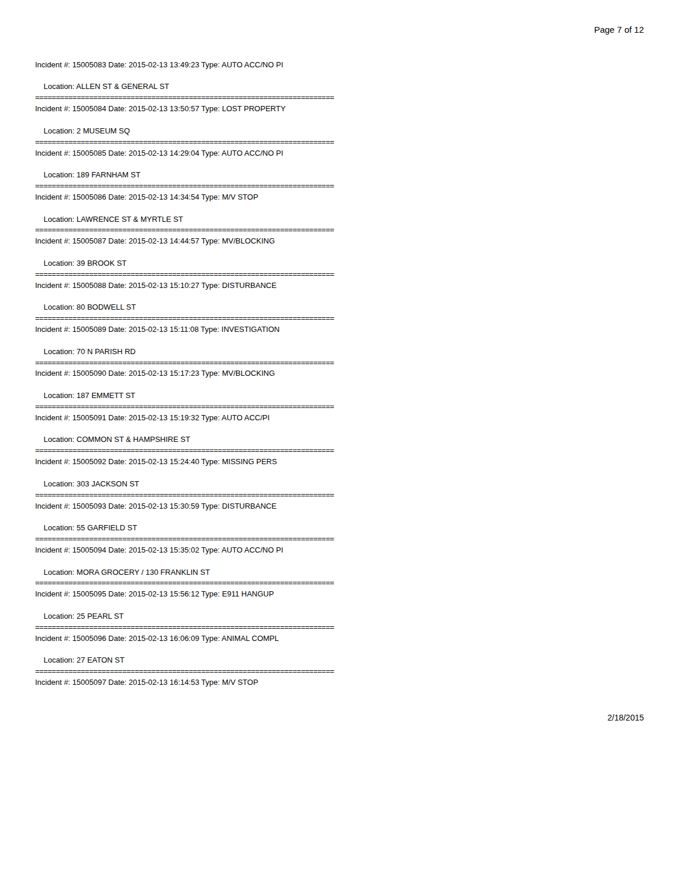Page 7 of 12
Incident #: 15005083 Date: 2015-02-13 13:49:23 Type: AUTO ACC/NO PI
Location: ALLEN ST & GENERAL ST
========================================================================
Incident #: 15005084 Date: 2015-02-13 13:50:57 Type: LOST PROPERTY
Location: 2 MUSEUM SQ
========================================================================
Incident #: 15005085 Date: 2015-02-13 14:29:04 Type: AUTO ACC/NO PI
Location: 189 FARNHAM ST
========================================================================
Incident #: 15005086 Date: 2015-02-13 14:34:54 Type: M/V STOP
Location: LAWRENCE ST & MYRTLE ST
========================================================================
Incident #: 15005087 Date: 2015-02-13 14:44:57 Type: MV/BLOCKING
Location: 39 BROOK ST
========================================================================
Incident #: 15005088 Date: 2015-02-13 15:10:27 Type: DISTURBANCE
Location: 80 BODWELL ST
========================================================================
Incident #: 15005089 Date: 2015-02-13 15:11:08 Type: INVESTIGATION
Location: 70 N PARISH RD
========================================================================
Incident #: 15005090 Date: 2015-02-13 15:17:23 Type: MV/BLOCKING
Location: 187 EMMETT ST
========================================================================
Incident #: 15005091 Date: 2015-02-13 15:19:32 Type: AUTO ACC/PI
Location: COMMON ST & HAMPSHIRE ST
========================================================================
Incident #: 15005092 Date: 2015-02-13 15:24:40 Type: MISSING PERS
Location: 303 JACKSON ST
========================================================================
Incident #: 15005093 Date: 2015-02-13 15:30:59 Type: DISTURBANCE
Location: 55 GARFIELD ST
========================================================================
Incident #: 15005094 Date: 2015-02-13 15:35:02 Type: AUTO ACC/NO PI
Location: MORA GROCERY / 130 FRANKLIN ST
========================================================================
Incident #: 15005095 Date: 2015-02-13 15:56:12 Type: E911 HANGUP
Location: 25 PEARL ST
========================================================================
Incident #: 15005096 Date: 2015-02-13 16:06:09 Type: ANIMAL COMPL
Location: 27 EATON ST
========================================================================
Incident #: 15005097 Date: 2015-02-13 16:14:53 Type: M/V STOP
2/18/2015